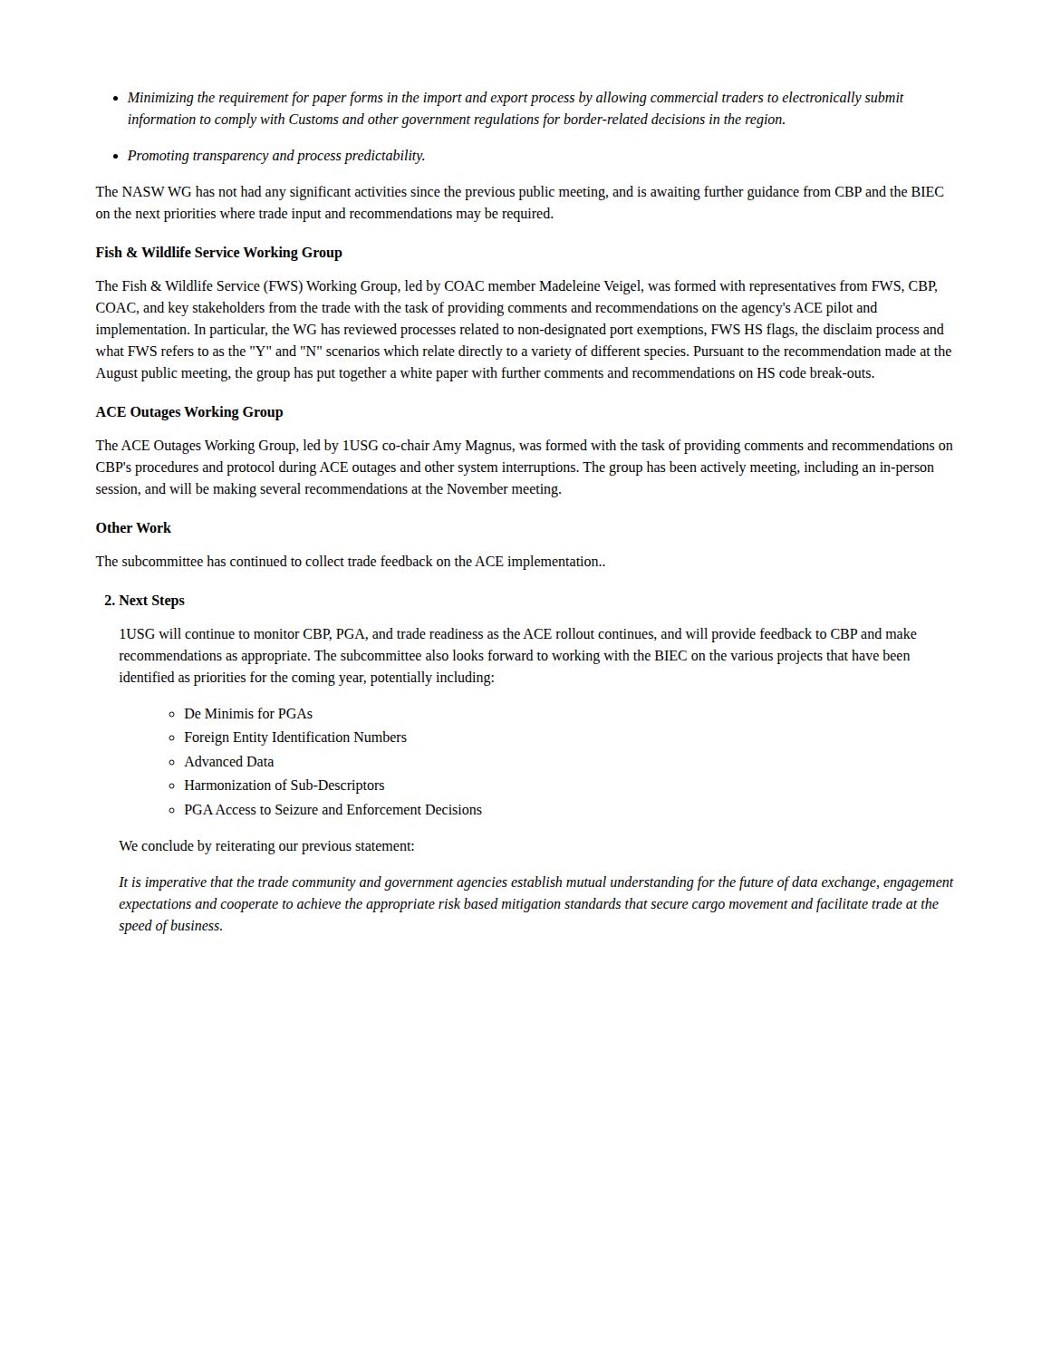Minimizing the requirement for paper forms in the import and export process by allowing commercial traders to electronically submit information to comply with Customs and other government regulations for border-related decisions in the region.
Promoting transparency and process predictability.
The NASW WG has not had any significant activities since the previous public meeting, and is awaiting further guidance from CBP and the BIEC on the next priorities where trade input and recommendations may be required.
Fish & Wildlife Service Working Group
The Fish & Wildlife Service (FWS) Working Group, led by COAC member Madeleine Veigel, was formed with representatives from FWS, CBP, COAC, and key stakeholders from the trade with the task of providing comments and recommendations on the agency's ACE pilot and implementation. In particular, the WG has reviewed processes related to non-designated port exemptions, FWS HS flags, the disclaim process and what FWS refers to as the "Y" and "N" scenarios which relate directly to a variety of different species. Pursuant to the recommendation made at the August public meeting, the group has put together a white paper with further comments and recommendations on HS code break-outs.
ACE Outages Working Group
The ACE Outages Working Group, led by 1USG co-chair Amy Magnus, was formed with the task of providing comments and recommendations on CBP's procedures and protocol during ACE outages and other system interruptions. The group has been actively meeting, including an in-person session, and will be making several recommendations at the November meeting.
Other Work
The subcommittee has continued to collect trade feedback on the ACE implementation..
Next Steps
1USG will continue to monitor CBP, PGA, and trade readiness as the ACE rollout continues, and will provide feedback to CBP and make recommendations as appropriate. The subcommittee also looks forward to working with the BIEC on the various projects that have been identified as priorities for the coming year, potentially including:
De Minimis for PGAs
Foreign Entity Identification Numbers
Advanced Data
Harmonization of Sub-Descriptors
PGA Access to Seizure and Enforcement Decisions
We conclude by reiterating our previous statement:
It is imperative that the trade community and government agencies establish mutual understanding for the future of data exchange, engagement expectations and cooperate to achieve the appropriate risk based mitigation standards that secure cargo movement and facilitate trade at the speed of business.